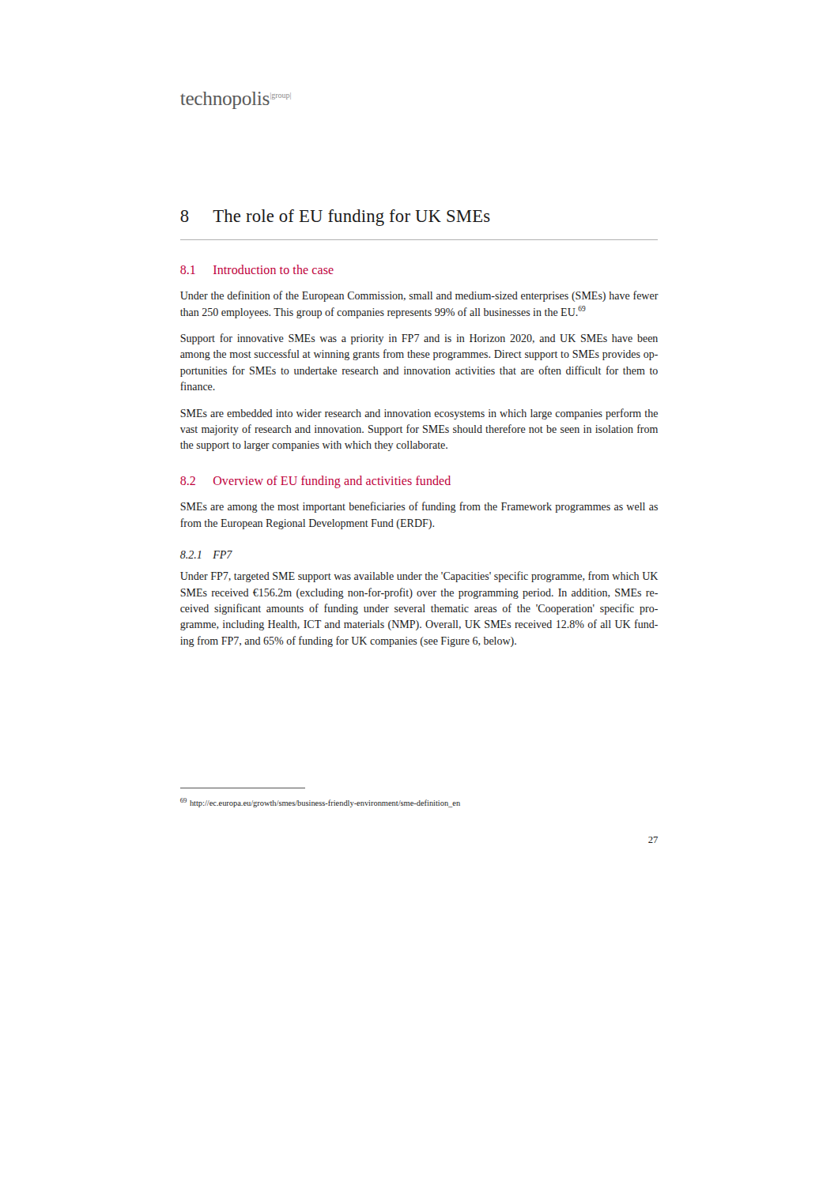technopolis|group|
8 The role of EU funding for UK SMEs
8.1 Introduction to the case
Under the definition of the European Commission, small and medium-sized enterprises (SMEs) have fewer than 250 employees. This group of companies represents 99% of all businesses in the EU.69
Support for innovative SMEs was a priority in FP7 and is in Horizon 2020, and UK SMEs have been among the most successful at winning grants from these programmes. Direct support to SMEs provides opportunities for SMEs to undertake research and innovation activities that are often difficult for them to finance.
SMEs are embedded into wider research and innovation ecosystems in which large companies perform the vast majority of research and innovation. Support for SMEs should therefore not be seen in isolation from the support to larger companies with which they collaborate.
8.2 Overview of EU funding and activities funded
SMEs are among the most important beneficiaries of funding from the Framework programmes as well as from the European Regional Development Fund (ERDF).
8.2.1 FP7
Under FP7, targeted SME support was available under the 'Capacities' specific programme, from which UK SMEs received €156.2m (excluding non-for-profit) over the programming period. In addition, SMEs received significant amounts of funding under several thematic areas of the 'Cooperation' specific programme, including Health, ICT and materials (NMP). Overall, UK SMEs received 12.8% of all UK funding from FP7, and 65% of funding for UK companies (see Figure 6, below).
69 http://ec.europa.eu/growth/smes/business-friendly-environment/sme-definition_en
27